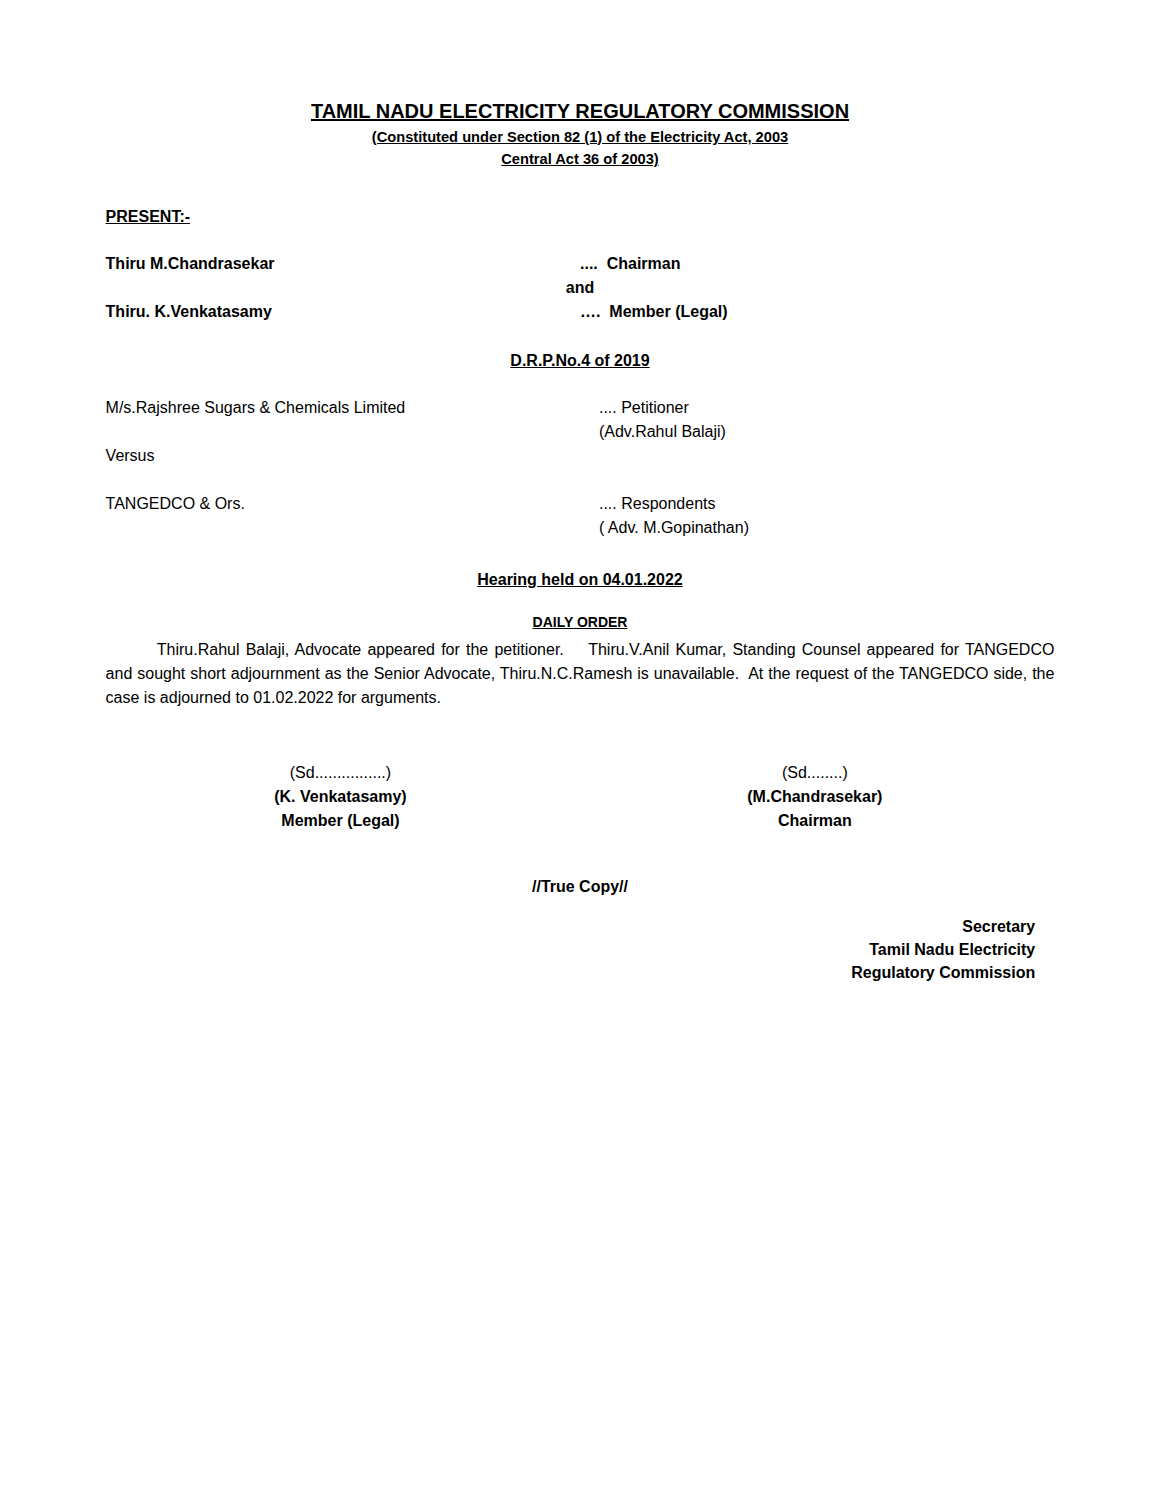TAMIL NADU ELECTRICITY REGULATORY COMMISSION
(Constituted under Section 82 (1) of the Electricity Act, 2003
Central Act 36 of 2003)
PRESENT:-
| Thiru M.Chandrasekar | .... Chairman |
| and |
| Thiru. K.Venkatasamy | …. Member (Legal) |
D.R.P.No.4 of 2019
| M/s.Rajshree Sugars & Chemicals Limited | .... Petitioner |
| | (Adv.Rahul Balaji) |
| Versus | |
| TANGEDCO & Ors. | .... Respondents |
| | ( Adv. M.Gopinathan) |
Hearing held on 04.01.2022
DAILY ORDER
Thiru.Rahul Balaji, Advocate appeared for the petitioner. Thiru.V.Anil Kumar, Standing Counsel appeared for TANGEDCO and sought short adjournment as the Senior Advocate, Thiru.N.C.Ramesh is unavailable. At the request of the TANGEDCO side, the case is adjourned to 01.02.2022 for arguments.
| (Sd................) | (Sd........) |
| (K. Venkatasamy) | (M.Chandrasekar) |
| Member (Legal) | Chairman |
//True Copy//
Secretary
Tamil Nadu Electricity
Regulatory Commission